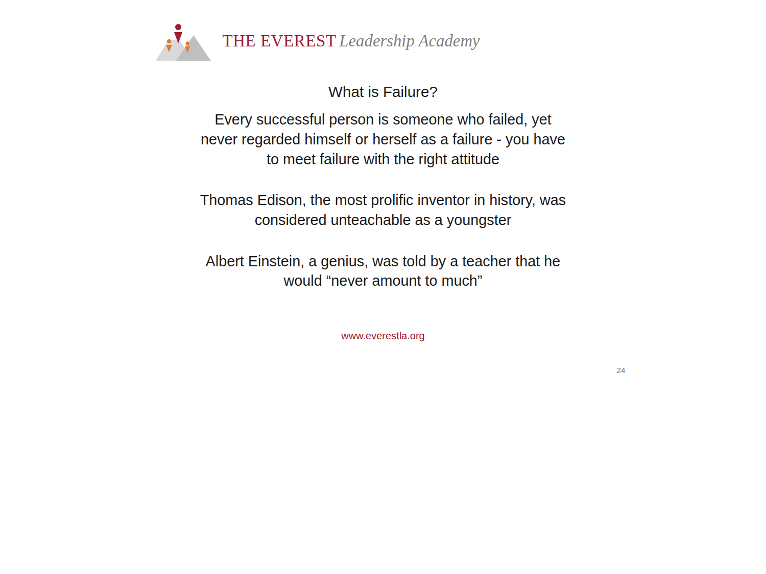THE EVEREST Leadership Academy
What is Failure?
Every successful person is someone who failed, yet never regarded himself or herself as a failure - you have to meet failure with the right attitude
Thomas Edison, the most prolific inventor in history, was considered unteachable as a youngster
Albert Einstein, a genius, was told by a teacher that he would “never amount to much”
www.everestla.org
24